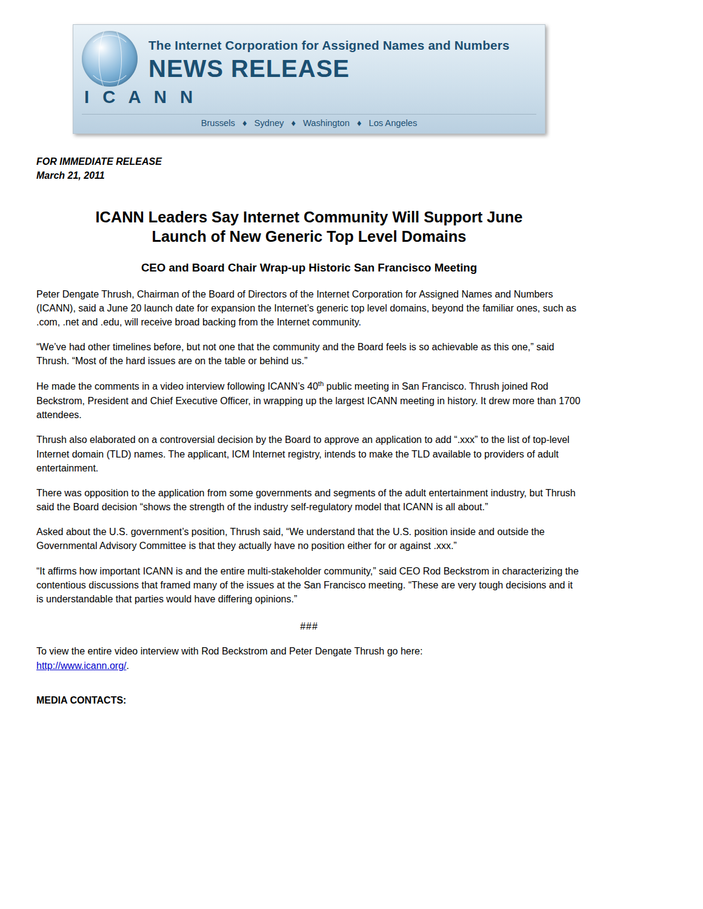The Internet Corporation for Assigned Names and Numbers
NEWS RELEASE
I C A N N
Brussels ♦ Sydney ♦ Washington ♦ Los Angeles
FOR IMMEDIATE RELEASE
March 21, 2011
ICANN Leaders Say Internet Community Will Support June
Launch of New Generic Top Level Domains
CEO and Board Chair Wrap-up Historic San Francisco Meeting
Peter Dengate Thrush, Chairman of the Board of Directors of the Internet Corporation for Assigned Names and Numbers (ICANN), said a June 20 launch date for expansion the Internet’s generic top level domains, beyond the familiar ones, such as .com, .net and .edu, will receive broad backing from the Internet community.
“We’ve had other timelines before, but not one that the community and the Board feels is so achievable as this one,” said Thrush. “Most of the hard issues are on the table or behind us.”
He made the comments in a video interview following ICANN’s 40th public meeting in San Francisco. Thrush joined Rod Beckstrom, President and Chief Executive Officer, in wrapping up the largest ICANN meeting in history. It drew more than 1700 attendees.
Thrush also elaborated on a controversial decision by the Board to approve an application to add “.xxx” to the list of top-level Internet domain (TLD) names. The applicant, ICM Internet registry, intends to make the TLD available to providers of adult entertainment.
There was opposition to the application from some governments and segments of the adult entertainment industry, but Thrush said the Board decision “shows the strength of the industry self-regulatory model that ICANN is all about.”
Asked about the U.S. government’s position, Thrush said, “We understand that the U.S. position inside and outside the Governmental Advisory Committee is that they actually have no position either for or against .xxx.”
“It affirms how important ICANN is and the entire multi-stakeholder community,” said CEO Rod Beckstrom in characterizing the contentious discussions that framed many of the issues at the San Francisco meeting. “These are very tough decisions and it is understandable that parties would have differing opinions.”
###
To view the entire video interview with Rod Beckstrom and Peter Dengate Thrush go here:
http://www.icann.org/.
MEDIA CONTACTS: